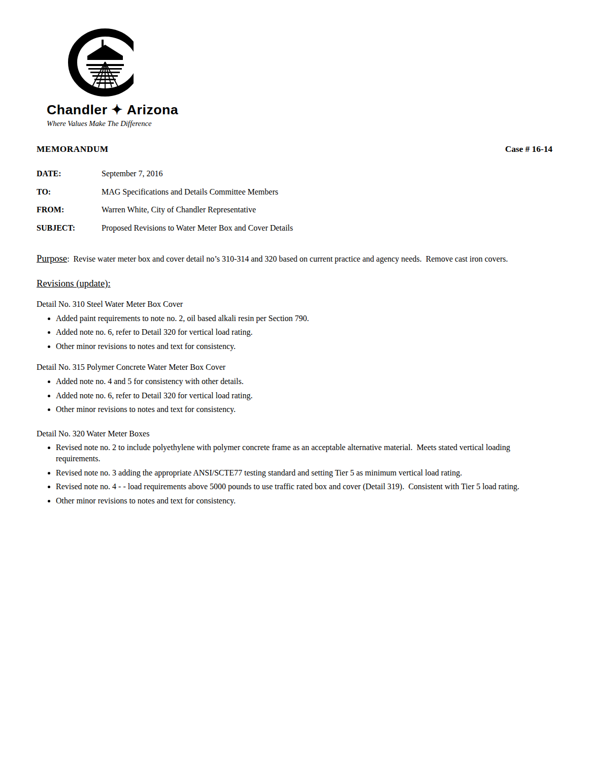Chandler ✦ Arizona
Where Values Make The Difference
MEMORANDUM Case # 16-14
| DATE: | September 7, 2016 |
| TO: | MAG Specifications and Details Committee Members |
| FROM: | Warren White, City of Chandler Representative |
| SUBJECT: | Proposed Revisions to Water Meter Box and Cover Details |
Purpose: Revise water meter box and cover detail no’s 310-314 and 320 based on current practice and agency needs. Remove cast iron covers.
Revisions (update):
Detail No. 310 Steel Water Meter Box Cover
Added paint requirements to note no. 2, oil based alkali resin per Section 790.
Added note no. 6, refer to Detail 320 for vertical load rating.
Other minor revisions to notes and text for consistency.
Detail No. 315 Polymer Concrete Water Meter Box Cover
Added note no. 4 and 5 for consistency with other details.
Added note no. 6, refer to Detail 320 for vertical load rating.
Other minor revisions to notes and text for consistency.
Detail No. 320 Water Meter Boxes
Revised note no. 2 to include polyethylene with polymer concrete frame as an acceptable alternative material. Meets stated vertical loading requirements.
Revised note no. 3 adding the appropriate ANSI/SCTE77 testing standard and setting Tier 5 as minimum vertical load rating.
Revised note no. 4 - - load requirements above 5000 pounds to use traffic rated box and cover (Detail 319). Consistent with Tier 5 load rating.
Other minor revisions to notes and text for consistency.